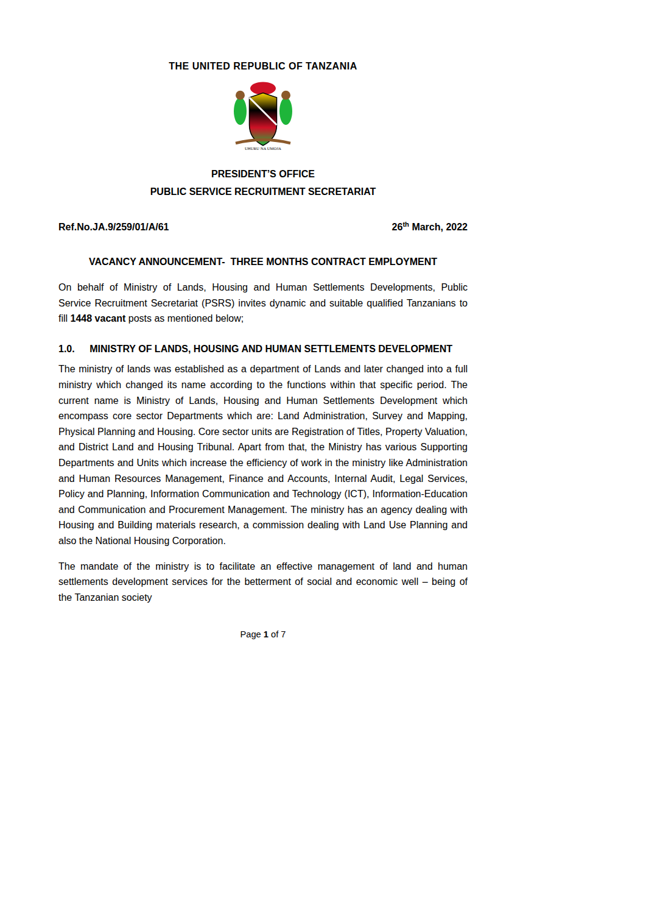THE UNITED REPUBLIC OF TANZANIA
PRESIDENT’S OFFICE
PUBLIC SERVICE RECRUITMENT SECRETARIAT
Ref.No.JA.9/259/01/A/61 26th March, 2022
VACANCY ANNOUNCEMENT- THREE MONTHS CONTRACT EMPLOYMENT
On behalf of Ministry of Lands, Housing and Human Settlements Developments, Public Service Recruitment Secretariat (PSRS) invites dynamic and suitable qualified Tanzanians to fill 1448 vacant posts as mentioned below;
1.0. MINISTRY OF LANDS, HOUSING AND HUMAN SETTLEMENTS DEVELOPMENT
The ministry of lands was established as a department of Lands and later changed into a full ministry which changed its name according to the functions within that specific period. The current name is Ministry of Lands, Housing and Human Settlements Development which encompass core sector Departments which are: Land Administration, Survey and Mapping, Physical Planning and Housing. Core sector units are Registration of Titles, Property Valuation, and District Land and Housing Tribunal. Apart from that, the Ministry has various Supporting Departments and Units which increase the efficiency of work in the ministry like Administration and Human Resources Management, Finance and Accounts, Internal Audit, Legal Services, Policy and Planning, Information Communication and Technology (ICT), Information-Education and Communication and Procurement Management. The ministry has an agency dealing with Housing and Building materials research, a commission dealing with Land Use Planning and also the National Housing Corporation.
The mandate of the ministry is to facilitate an effective management of land and human settlements development services for the betterment of social and economic well – being of the Tanzanian society
Page 1 of 7